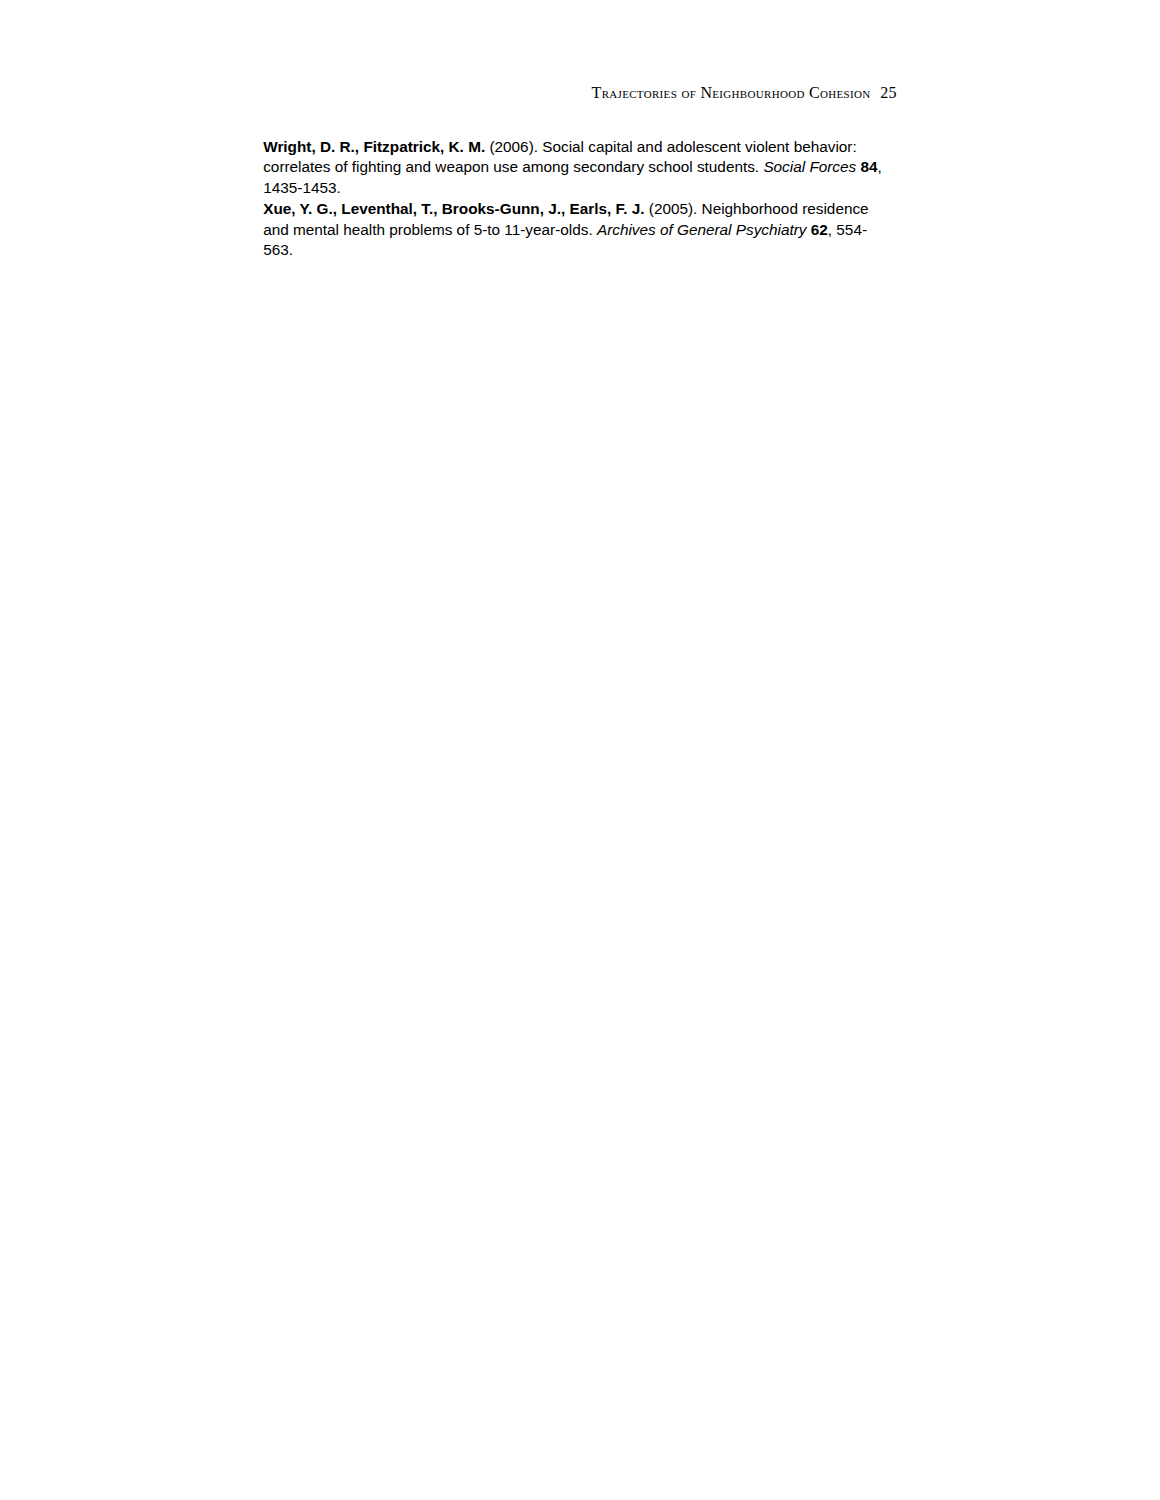Trajectories of Neighbourhood Cohesion25
Wright, D. R., Fitzpatrick, K. M. (2006). Social capital and adolescent violent behavior: correlates of fighting and weapon use among secondary school students. Social Forces 84, 1435-1453.
Xue, Y. G., Leventhal, T., Brooks-Gunn, J., Earls, F. J. (2005). Neighborhood residence and mental health problems of 5-to 11-year-olds. Archives of General Psychiatry 62, 554-563.